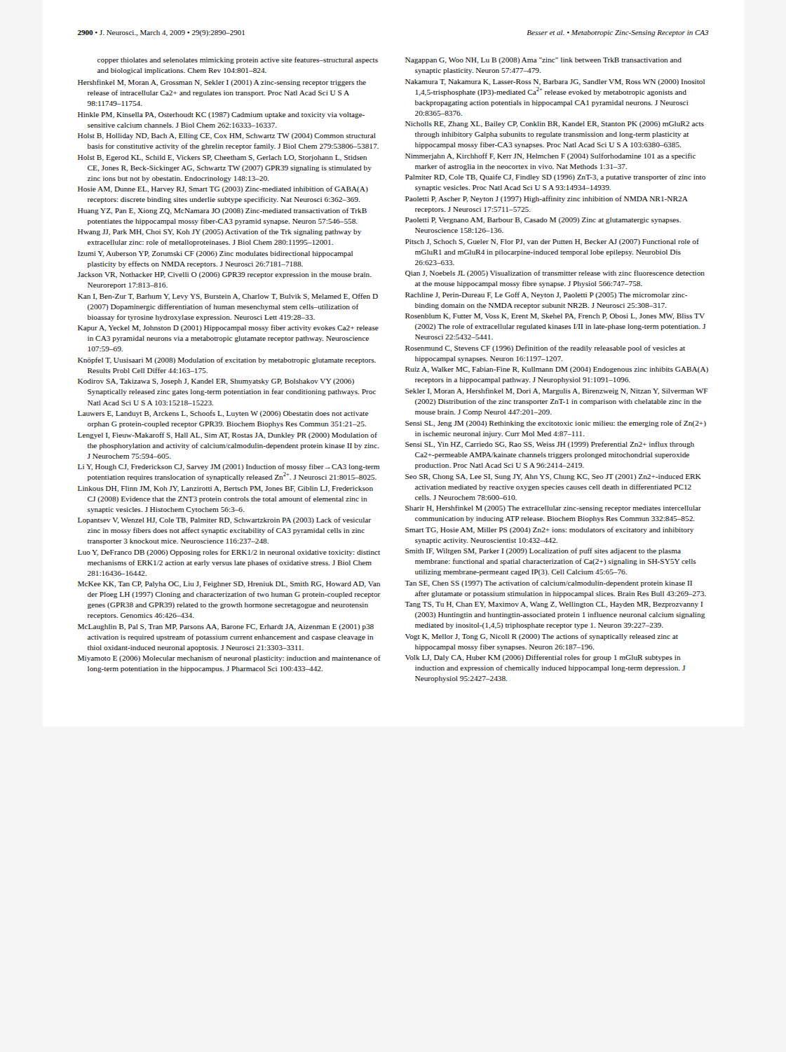2900 • J. Neurosci., March 4, 2009 • 29(9):2890–2901
Besser et al. • Metabotropic Zinc-Sensing Receptor in CA3
copper thiolates and selenolates mimicking protein active site features–structural aspects and biological implications. Chem Rev 104:801–824.
Hershfinkel M, Moran A, Grossman N, Sekler I (2001) A zinc-sensing receptor triggers the release of intracellular Ca2+ and regulates ion transport. Proc Natl Acad Sci U S A 98:11749–11754.
Hinkle PM, Kinsella PA, Osterhoudt KC (1987) Cadmium uptake and toxicity via voltage-sensitive calcium channels. J Biol Chem 262:16333–16337.
Holst B, Holliday ND, Bach A, Elling CE, Cox HM, Schwartz TW (2004) Common structural basis for constitutive activity of the ghrelin receptor family. J Biol Chem 279:53806–53817.
Holst B, Egerod KL, Schild E, Vickers SP, Cheetham S, Gerlach LO, Storjohann L, Stidsen CE, Jones R, Beck-Sickinger AG, Schwartz TW (2007) GPR39 signaling is stimulated by zinc ions but not by obestatin. Endocrinology 148:13–20.
Hosie AM, Dunne EL, Harvey RJ, Smart TG (2003) Zinc-mediated inhibition of GABA(A) receptors: discrete binding sites underlie subtype specificity. Nat Neurosci 6:362–369.
Huang YZ, Pan E, Xiong ZQ, McNamara JO (2008) Zinc-mediated transactivation of TrkB potentiates the hippocampal mossy fiber-CA3 pyramid synapse. Neuron 57:546–558.
Hwang JJ, Park MH, Choi SY, Koh JY (2005) Activation of the Trk signaling pathway by extracellular zinc: role of metalloproteinases. J Biol Chem 280:11995–12001.
Izumi Y, Auberson YP, Zorumski CF (2006) Zinc modulates bidirectional hippocampal plasticity by effects on NMDA receptors. J Neurosci 26:7181–7188.
Jackson VR, Nothacker HP, Civelli O (2006) GPR39 receptor expression in the mouse brain. Neuroreport 17:813–816.
Kan I, Ben-Zur T, Barhum Y, Levy YS, Burstein A, Charlow T, Bulvik S, Melamed E, Offen D (2007) Dopaminergic differentiation of human mesenchymal stem cells–utilization of bioassay for tyrosine hydroxylase expression. Neurosci Lett 419:28–33.
Kapur A, Yeckel M, Johnston D (2001) Hippocampal mossy fiber activity evokes Ca2+ release in CA3 pyramidal neurons via a metabotropic glutamate receptor pathway. Neuroscience 107:59–69.
Knöpfel T, Uusisaari M (2008) Modulation of excitation by metabotropic glutamate receptors. Results Probl Cell Differ 44:163–175.
Kodirov SA, Takizawa S, Joseph J, Kandel ER, Shumyatsky GP, Bolshakov VY (2006) Synaptically released zinc gates long-term potentiation in fear conditioning pathways. Proc Natl Acad Sci U S A 103:15218–15223.
Lauwers E, Landuyt B, Arckens L, Schoofs L, Luyten W (2006) Obestatin does not activate orphan G protein-coupled receptor GPR39. Biochem Biophys Res Commun 351:21–25.
Lengyel I, Fieuw-Makaroff S, Hall AL, Sim AT, Rostas JA, Dunkley PR (2000) Modulation of the phosphorylation and activity of calcium/calmodulin-dependent protein kinase II by zinc. J Neurochem 75:594–605.
Li Y, Hough CJ, Frederickson CJ, Sarvey JM (2001) Induction of mossy fiber→CA3 long-term potentiation requires translocation of synaptically released Zn2+. J Neurosci 21:8015–8025.
Linkous DH, Flinn JM, Koh JY, Lanzirotti A, Bertsch PM, Jones BF, Giblin LJ, Frederickson CJ (2008) Evidence that the ZNT3 protein controls the total amount of elemental zinc in synaptic vesicles. J Histochem Cytochem 56:3–6.
Lopantsev V, Wenzel HJ, Cole TB, Palmiter RD, Schwartzkroin PA (2003) Lack of vesicular zinc in mossy fibers does not affect synaptic excitability of CA3 pyramidal cells in zinc transporter 3 knockout mice. Neuroscience 116:237–248.
Luo Y, DeFranco DB (2006) Opposing roles for ERK1/2 in neuronal oxidative toxicity: distinct mechanisms of ERK1/2 action at early versus late phases of oxidative stress. J Biol Chem 281:16436–16442.
McKee KK, Tan CP, Palyha OC, Liu J, Feighner SD, Hreniuk DL, Smith RG, Howard AD, Van der Ploeg LH (1997) Cloning and characterization of two human G protein-coupled receptor genes (GPR38 and GPR39) related to the growth hormone secretagogue and neurotensin receptors. Genomics 46:426–434.
McLaughlin B, Pal S, Tran MP, Parsons AA, Barone FC, Erhardt JA, Aizenman E (2001) p38 activation is required upstream of potassium current enhancement and caspase cleavage in thiol oxidant-induced neuronal apoptosis. J Neurosci 21:3303–3311.
Miyamoto E (2006) Molecular mechanism of neuronal plasticity: induction and maintenance of long-term potentiation in the hippocampus. J Pharmacol Sci 100:433–442.
Nagappan G, Woo NH, Lu B (2008) Ama "zinc" link between TrkB transactivation and synaptic plasticity. Neuron 57:477–479.
Nakamura T, Nakamura K, Lasser-Ross N, Barbara JG, Sandler VM, Ross WN (2000) Inositol 1,4,5-trisphosphate (IP3)-mediated Ca2+ release evoked by metabotropic agonists and backpropagating action potentials in hippocampal CA1 pyramidal neurons. J Neurosci 20:8365–8376.
Nicholls RE, Zhang XL, Bailey CP, Conklin BR, Kandel ER, Stanton PK (2006) mGluR2 acts through inhibitory Galpha subunits to regulate transmission and long-term plasticity at hippocampal mossy fiber-CA3 synapses. Proc Natl Acad Sci U S A 103:6380–6385.
Nimmerjahn A, Kirchhoff F, Kerr JN, Helmchen F (2004) Sulforhodamine 101 as a specific marker of astroglia in the neocortex in vivo. Nat Methods 1:31–37.
Palmiter RD, Cole TB, Quaife CJ, Findley SD (1996) ZnT-3, a putative transporter of zinc into synaptic vesicles. Proc Natl Acad Sci U S A 93:14934–14939.
Paoletti P, Ascher P, Neyton J (1997) High-affinity zinc inhibition of NMDA NR1-NR2A receptors. J Neurosci 17:5711–5725.
Paoletti P, Vergnano AM, Barbour B, Casado M (2009) Zinc at glutamatergic synapses. Neuroscience 158:126–136.
Pitsch J, Schoch S, Gueler N, Flor PJ, van der Putten H, Becker AJ (2007) Functional role of mGluR1 and mGluR4 in pilocarpine-induced temporal lobe epilepsy. Neurobiol Dis 26:623–633.
Qian J, Noebels JL (2005) Visualization of transmitter release with zinc fluorescence detection at the mouse hippocampal mossy fibre synapse. J Physiol 566:747–758.
Rachline J, Perin-Dureau F, Le Goff A, Neyton J, Paoletti P (2005) The micromolar zinc-binding domain on the NMDA receptor subunit NR2B. J Neurosci 25:308–317.
Rosenblum K, Futter M, Voss K, Erent M, Skehel PA, French P, Obosi L, Jones MW, Bliss TV (2002) The role of extracellular regulated kinases I/II in late-phase long-term potentiation. J Neurosci 22:5432–5441.
Rosenmund C, Stevens CF (1996) Definition of the readily releasable pool of vesicles at hippocampal synapses. Neuron 16:1197–1207.
Ruiz A, Walker MC, Fabian-Fine R, Kullmann DM (2004) Endogenous zinc inhibits GABA(A) receptors in a hippocampal pathway. J Neurophysiol 91:1091–1096.
Sekler I, Moran A, Hershfinkel M, Dori A, Margulis A, Birenzweig N, Nitzan Y, Silverman WF (2002) Distribution of the zinc transporter ZnT-1 in comparison with chelatable zinc in the mouse brain. J Comp Neurol 447:201–209.
Sensi SL, Jeng JM (2004) Rethinking the excitotoxic ionic milieu: the emerging role of Zn(2+) in ischemic neuronal injury. Curr Mol Med 4:87–111.
Sensi SL, Yin HZ, Carriedo SG, Rao SS, Weiss JH (1999) Preferential Zn2+ influx through Ca2+-permeable AMPA/kainate channels triggers prolonged mitochondrial superoxide production. Proc Natl Acad Sci U S A 96:2414–2419.
Seo SR, Chong SA, Lee SI, Sung JY, Ahn YS, Chung KC, Seo JT (2001) Zn2+-induced ERK activation mediated by reactive oxygen species causes cell death in differentiated PC12 cells. J Neurochem 78:600–610.
Sharir H, Hershfinkel M (2005) The extracellular zinc-sensing receptor mediates intercellular communication by inducing ATP release. Biochem Biophys Res Commun 332:845–852.
Smart TG, Hosie AM, Miller PS (2004) Zn2+ ions: modulators of excitatory and inhibitory synaptic activity. Neuroscientist 10:432–442.
Smith IF, Wiltgen SM, Parker I (2009) Localization of puff sites adjacent to the plasma membrane: functional and spatial characterization of Ca(2+) signaling in SH-SY5Y cells utilizing membrane-permeant caged IP(3). Cell Calcium 45:65–76.
Tan SE, Chen SS (1997) The activation of calcium/calmodulin-dependent protein kinase II after glutamate or potassium stimulation in hippocampal slices. Brain Res Bull 43:269–273.
Tang TS, Tu H, Chan EY, Maximov A, Wang Z, Wellington CL, Hayden MR, Bezprozvanny I (2003) Huntingtin and huntingtin-associated protein 1 influence neuronal calcium signaling mediated by inositol-(1,4,5) triphosphate receptor type 1. Neuron 39:227–239.
Vogt K, Mellor J, Tong G, Nicoll R (2000) The actions of synaptically released zinc at hippocampal mossy fiber synapses. Neuron 26:187–196.
Volk LJ, Daly CA, Huber KM (2006) Differential roles for group 1 mGluR subtypes in induction and expression of chemically induced hippocampal long-term depression. J Neurophysiol 95:2427–2438.